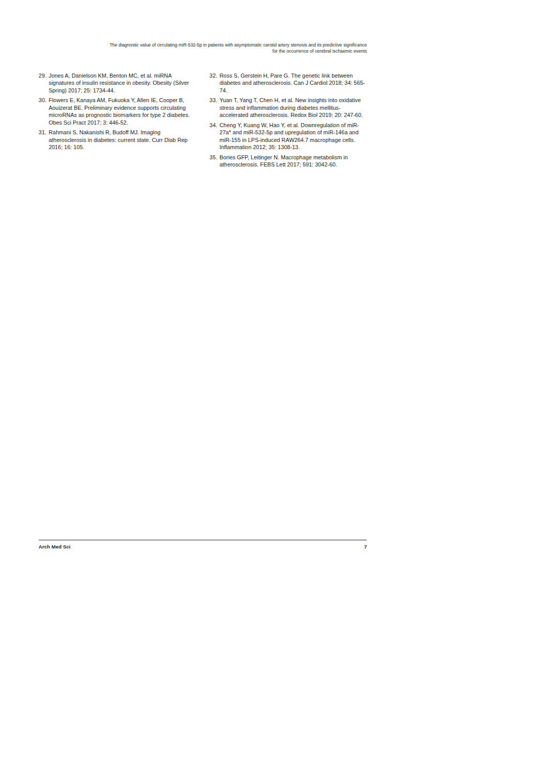The diagnostic value of circulating miR-532-5p in patients with asymptomatic carotid artery stenosis and its predictive significance
for the occurrence of cerebral ischaemic events
29. Jones A, Danielson KM, Benton MC, et al. miRNA signatures of insulin resistance in obesity. Obesity (Silver Spring) 2017; 25: 1734-44.
30. Flowers E, Kanaya AM, Fukuoka Y, Allen IE, Cooper B, Aouizerat BE. Preliminary evidence supports circulating microRNAs as prognostic biomarkers for type 2 diabetes. Obes Sci Pract 2017; 3: 446-52.
31. Rahmani S, Nakanishi R, Budoff MJ. Imaging atherosclerosis in diabetes: current state. Curr Diab Rep 2016; 16: 105.
32. Ross S, Gerstein H, Pare G. The genetic link between diabetes and atherosclerosis. Can J Cardiol 2018; 34: 565-74.
33. Yuan T, Yang T, Chen H, et al. New insights into oxidative stress and inflammation during diabetes mellitus-accelerated atherosclerosis. Redox Biol 2019; 20: 247-60.
34. Cheng Y, Kuang W, Hao Y, et al. Downregulation of miR-27a* and miR-532-5p and upregulation of miR-146a and miR-155 in LPS-induced RAW264.7 macrophage cells. Inflammation 2012; 35: 1308-13.
35. Bories GFP, Leitinger N. Macrophage metabolism in atherosclerosis. FEBS Lett 2017; 591: 3042-60.
Arch Med Sci 7